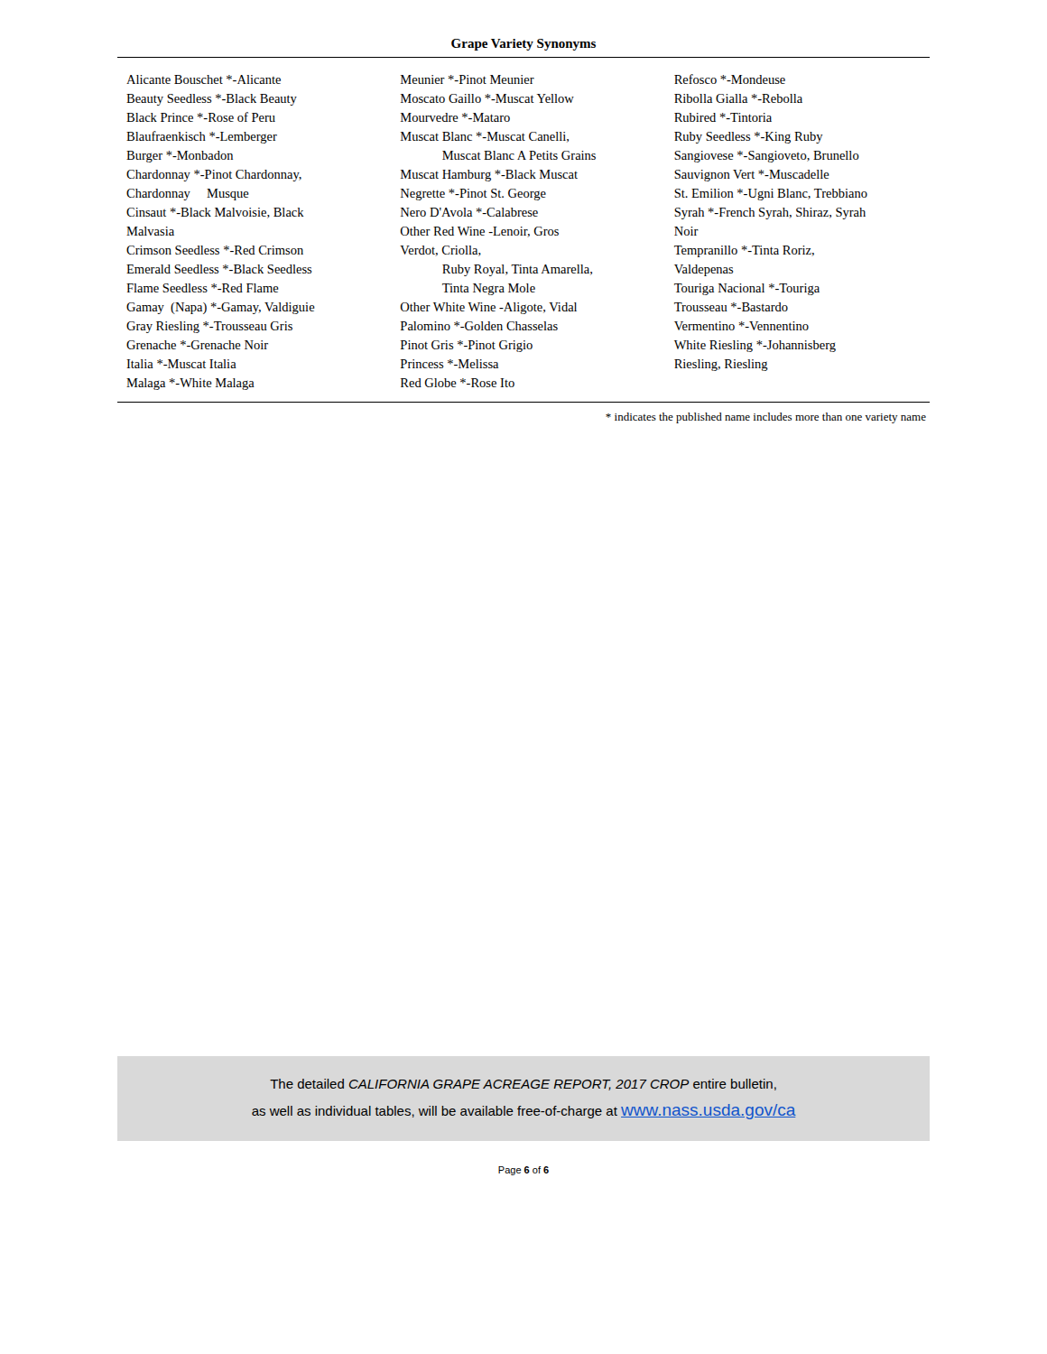Grape Variety Synonyms
Alicante Bouschet *-Alicante
Beauty Seedless *-Black Beauty
Black Prince *-Rose of Peru
Blaufraenkisch *-Lemberger
Burger *-Monbadon
Chardonnay *-Pinot Chardonnay,
Chardonnay Musque
Cinsaut *-Black Malvoisie, Black
Malvasia
Crimson Seedless *-Red Crimson
Emerald Seedless *-Black Seedless
Flame Seedless *-Red Flame
Gamay (Napa) *-Gamay, Valdiguie
Gray Riesling *-Trousseau Gris
Grenache *-Grenache Noir
Italia *-Muscat Italia
Malaga *-White Malaga
Meunier *-Pinot Meunier
Moscato Gaillo *-Muscat Yellow
Mourvedre *-Mataro
Muscat Blanc *-Muscat Canelli,
Muscat Blanc A Petits Grains Muscat Hamburg *-Black Muscat
Negrette *-Pinot St. George
Nero D'Avola *-Calabrese
Other Red Wine -Lenoir, Gros
Verdot, Criolla,
Ruby Royal, Tinta Amarella, Tinta Negra Mole Other White Wine -Aligote, Vidal
Palomino *-Golden Chasselas
Pinot Gris *-Pinot Grigio
Princess *-Melissa
Red Globe *-Rose Ito
Refosco *-Mondeuse
Ribolla Gialla *-Rebolla
Rubired *-Tintoria
Ruby Seedless *-King Ruby
Sangiovese *-Sangioveto, Brunello
Sauvignon Vert *-Muscadelle
St. Emilion *-Ugni Blanc, Trebbiano
Syrah *-French Syrah, Shiraz, Syrah
Noir
Tempranillo *-Tinta Roriz,
Valdepenas
Touriga Nacional *-Touriga
Trousseau *-Bastardo
Vermentino *-Vennentino
White Riesling *-Johannisberg
Riesling, Riesling
* indicates the published name includes more than one variety name
The detailed CALIFORNIA GRAPE ACREAGE REPORT, 2017 CROP entire bulletin,
as well as individual tables, will be available free-of-charge at www.nass.usda.gov/ca
Page 6 of 6